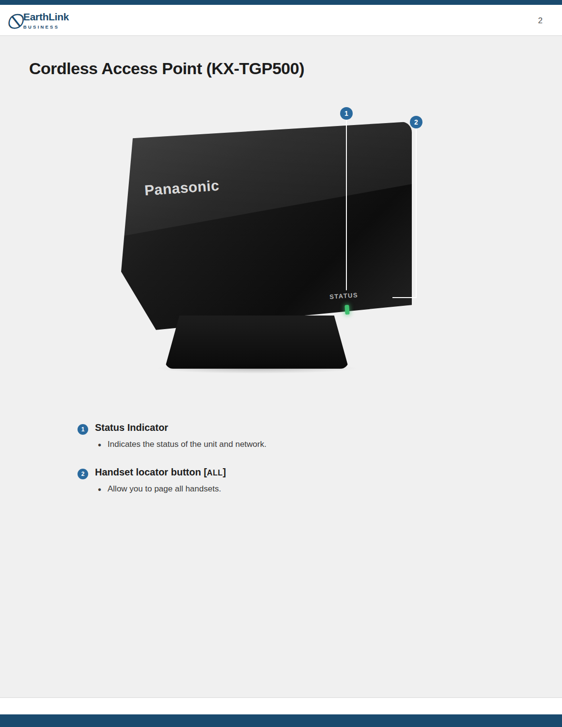⃠ EarthLink
BUSINESS
2
Cordless Access Point (KX-TGP500)
1
2
Panasonic
STATUS
1
Status Indicator
Indicates the status of the unit and network.
2
Handset locator button [ALL]
Allow you to page all handsets.